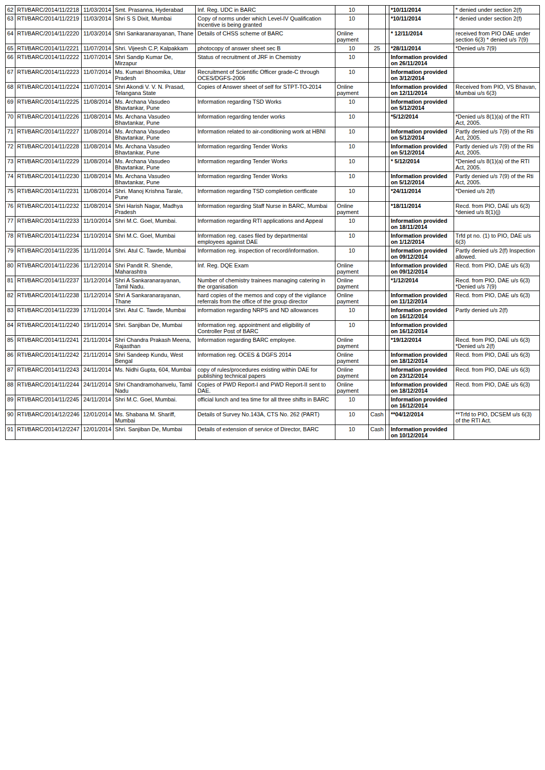| 62 | RTI/BARC/2014/11/2218 | 11/03/2014 | Smt. Prasanna, Hyderabad | Inf. Reg. UDC in BARC | 10 | | | *10/11/2014 | * denied under section 2(f) |
| 63 | RTI/BARC/2014/11/2219 | 11/03/2014 | Shri S S Dixit, Mumbai | Copy of norms under which Level-IV Qualification Incentive is being granted | 10 | | | *10/11/2014 | * denied under section 2(f) |
| 64 | RTI/BARC/2014/11/2220 | 11/03/2014 | Shri Sankaranarayanan, Thane | Details of CHSS scheme of BARC | Online payment | | | * 12/11/2014 | received from PIO DAE under section 6(3) * denied u/s 7(9) |
| 65 | RTI/BARC/2014/11/2221 | 11/07/2014 | Shri. Vijeesh C.P, Kalpakkam | photocopy of answer sheet sec B | 10 | 25 | | *28/11/2014 | *Denied u/s 7(9) |
| 66 | RTI/BARC/2014/11/2222 | 11/07/2014 | Shri Sandip Kumar De, Mirzapur | Status of recruitment of JRF in Chemistry | 10 | | | Information provided on 26/11/2014 | |
| 67 | RTI/BARC/2014/11/2223 | 11/07/2014 | Ms. Kumari Bhoomika, Uttar Pradesh | Recruitment of Scientific Officer grade-C through OCES/DGFS-2006 | 10 | | | Information provided on 3/12/2014 | |
| 68 | RTI/BARC/2014/11/2224 | 11/07/2014 | Shri Akondi V. V. N. Prasad, Telangana State | Copies of Answer sheet of self for STPT-TO-2014 | Online payment | | | Information provided on 12/11/2014 | Received from PIO, VS Bhavan, Mumbai u/s 6(3) |
| 69 | RTI/BARC/2014/11/2225 | 11/08/2014 | Ms. Archana Vasudeo Bhavtankar, Pune | Information regarding TSD Works | 10 | | | Information provided on 5/12/2014 | |
| 70 | RTI/BARC/2014/11/2226 | 11/08/2014 | Ms. Archana Vasudeo Bhavtankar, Pune | Information regarding tender works | 10 | | | *5/12/2014 | *Denied u/s 8(1)(a) of the RTI Act, 2005. |
| 71 | RTI/BARC/2014/11/2227 | 11/08/2014 | Ms. Archana Vasudeo Bhavtankar, Pune | Information related to air-conditioning work at HBNI | 10 | | | Information provided on 5/12/2014 | Partly denied u/s 7(9) of the Rti Act, 2005. |
| 72 | RTI/BARC/2014/11/2228 | 11/08/2014 | Ms. Archana Vasudeo Bhavtankar, Pune | Information regarding Tender Works | 10 | | | Information provided on 5/12/2014 | Partly denied u/s 7(9) of the Rti Act, 2005. |
| 73 | RTI/BARC/2014/11/2229 | 11/08/2014 | Ms. Archana Vasudeo Bhavtankar, Pune | Information regarding Tender Works | 10 | | | * 5/12/2014 | *Denied u/s 8(1)(a) of the RTI Act, 2005. |
| 74 | RTI/BARC/2014/11/2230 | 11/08/2014 | Ms. Archana Vasudeo Bhavtankar, Pune | Information regarding Tender Works | 10 | | | Information provided on 5/12/2014 | Partly denied u/s 7(9) of the Rti Act, 2005. |
| 75 | RTI/BARC/2014/11/2231 | 11/08/2014 | Shri. Manoj Krishna Tarale, Pune | Information regarding TSD completion certficate | 10 | | | *24/11/2014 | *Denied u/s 2(f) |
| 76 | RTI/BARC/2014/11/2232 | 11/08/2014 | Shri Harish Nagar, Madhya Pradesh | Information regarding Staff Nurse in BARC, Mumbai | Online payment | | | *18/11/2014 | Recd. from PIO, DAE u/s 6(3) *denied u/s 8(1)(j) |
| 77 | RTI/BARC/2014/11/2233 | 11/10/2014 | Shri M.C. Goel, Mumbai. | Information regarding RTI applications and Appeal | 10 | | | Information provided on 18/11/2014 | |
| 78 | RTI/BARC/2014/11/2234 | 11/10/2014 | Shri M.C. Goel, Mumbai | Information reg. cases filed by departmental employees against DAE | 10 | | | Information provided on 1/12/2014 | Trfd pt no. (1) to PIO, DAE u/s 6(3) |
| 79 | RTI/BARC/2014/11/2235 | 11/11/2014 | Shri. Atul C. Tawde, Mumbai | Information reg. inspection of record/information. | 10 | | | Information provided on 09/12/2014 | Partly denied u/s 2(f) Inspection allowed. |
| 80 | RTI/BARC/2014/11/2236 | 11/12/2014 | Shri Pandit R. Shende, Maharashtra | Inf. Reg. DQE Exam | Online payment | | | Information provided on 09/12/2014 | Recd. from PIO, DAE u/s 6(3) |
| 81 | RTI/BARC/2014/11/2237 | 11/12/2014 | Shri A Sankaranarayanan, Tamil Nadu. | Number of chemistry trainees managing catering in the organisation | Online payment | | | *1/12/2014 | Recd. from PIO, DAE u/s 6(3) *Denied u/s 7(9) |
| 82 | RTI/BARC/2014/11/2238 | 11/12/2014 | Shri A Sankaranarayanan, Thane | hard copies of the memos and copy of the vigilance referrals from the office of the group director | Online payment | | | Information provided on 11/12/2014 | Recd. from PIO, DAE u/s 6(3) |
| 83 | RTI/BARC/2014/11/2239 | 17/11/2014 | Shri. Atul C. Tawde, Mumbai | information regarding NRPS and ND allowances | 10 | | | Information provided on 16/12/2014 | Partly denied u/s 2(f) |
| 84 | RTI/BARC/2014/11/2240 | 19/11/2014 | Shri. Sanjiban De, Mumbai | Information reg. appointment and eligibility of Controller Post of BARC | 10 | | | Information provided on 16/12/2014 | |
| 85 | RTI/BARC/2014/11/2241 | 21/11/2014 | Shri Chandra Prakash Meena, Rajasthan | Information regarding BARC employee. | Online payment | | | *19/12/2014 | Recd. from PIO, DAE u/s 6(3) *Denied u/s 2(f) |
| 86 | RTI/BARC/2014/11/2242 | 21/11/2014 | Shri Sandeep Kundu, West Bengal | Information reg. OCES & DGFS 2014 | Online payment | | | Information provided on 18/12/2014 | Recd. from PIO, DAE u/s 6(3) |
| 87 | RTI/BARC/2014/11/2243 | 24/11/2014 | Ms. Nidhi Gupta, 604, Mumbai | copy of rules/procedures existing within DAE for publishing technical papers | Online payment | | | Information provided on 23/12/2014 | Recd. from PIO, DAE u/s 6(3) |
| 88 | RTI/BARC/2014/11/2244 | 24/11/2014 | Shri Chandramohanvelu, Tamil Nadu | Copies of PWD Report-I and PWD Report-II sent to DAE. | Online payment | | | Information provided on 18/12/2014 | Recd. from PIO, DAE u/s 6(3) |
| 89 | RTI/BARC/2014/11/2245 | 24/11/2014 | Shri M.C. Goel, Mumbai. | official lunch and tea time for all three shifts in BARC | 10 | | | Information provided on 16/12/2014 | |
| 90 | RTI/BARC/2014/12/2246 | 12/01/2014 | Ms. Shabana M. Shariff, Mumbai | Details of Survey No.143A, CTS No. 262 (PART) | 10 | Cash | | **04/12/2014 | **Trfd to PIO, DCSEM u/s 6(3) of the RTI Act. |
| 91 | RTI/BARC/2014/12/2247 | 12/01/2014 | Shri. Sanjiban De, Mumbai | Details of extension of service of Director, BARC | 10 | Cash | | Information provided on 10/12/2014 | |